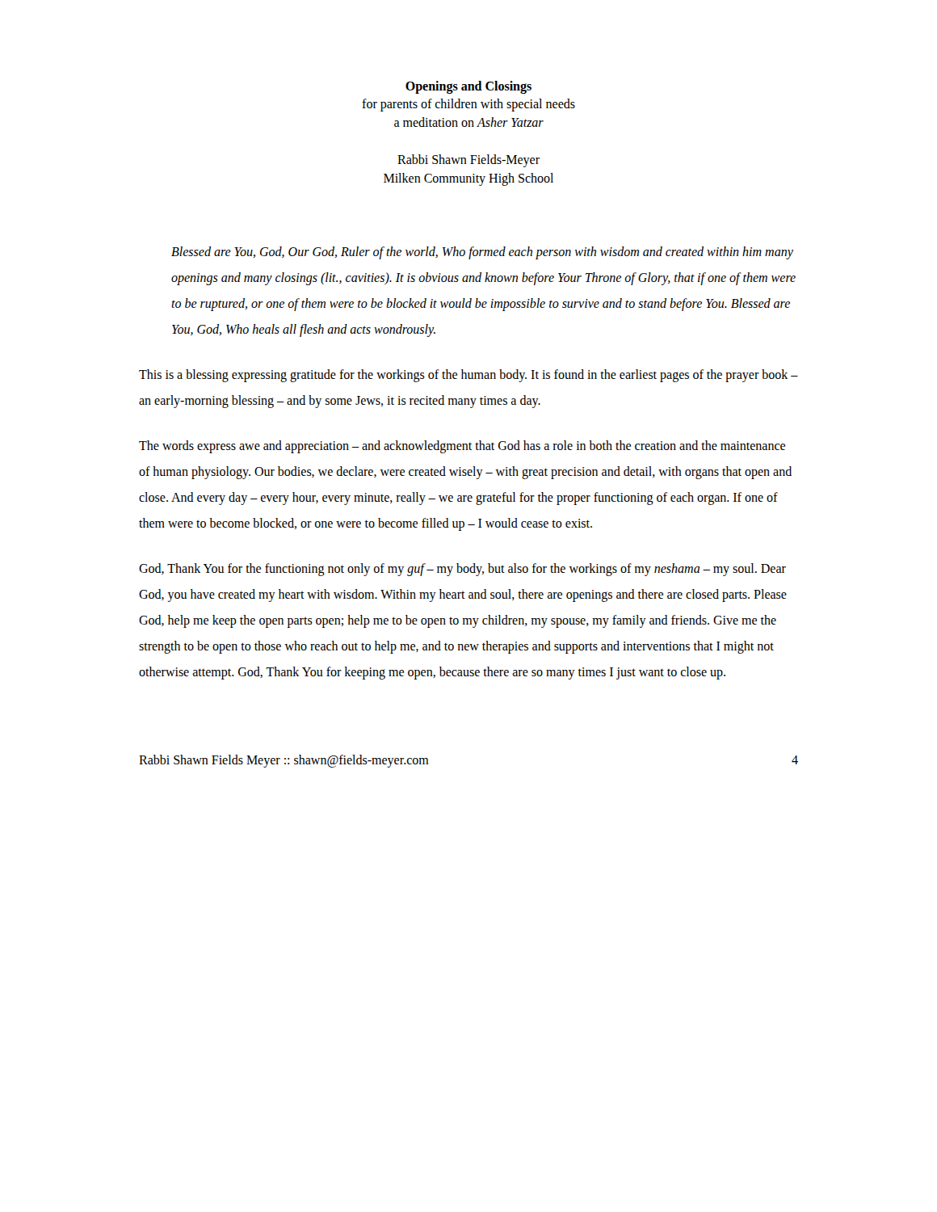Openings and Closings
for parents of children with special needs
a meditation on Asher Yatzar
Rabbi Shawn Fields-Meyer
Milken Community High School
Blessed are You, God, Our God, Ruler of the world, Who formed each person with wisdom and created within him many openings and many closings (lit., cavities). It is obvious and known before Your Throne of Glory, that if one of them were to be ruptured, or one of them were to be blocked it would be impossible to survive and to stand before You. Blessed are You, God, Who heals all flesh and acts wondrously.
This is a blessing expressing gratitude for the workings of the human body. It is found in the earliest pages of the prayer book – an early-morning blessing – and by some Jews, it is recited many times a day.
The words express awe and appreciation – and acknowledgment that God has a role in both the creation and the maintenance of human physiology. Our bodies, we declare, were created wisely – with great precision and detail, with organs that open and close. And every day – every hour, every minute, really – we are grateful for the proper functioning of each organ. If one of them were to become blocked, or one were to become filled up – I would cease to exist.
God, Thank You for the functioning not only of my guf – my body, but also for the workings of my neshama – my soul. Dear God, you have created my heart with wisdom. Within my heart and soul, there are openings and there are closed parts. Please God, help me keep the open parts open; help me to be open to my children, my spouse, my family and friends. Give me the strength to be open to those who reach out to help me, and to new therapies and supports and interventions that I might not otherwise attempt. God, Thank You for keeping me open, because there are so many times I just want to close up.
Rabbi Shawn Fields Meyer :: shawn@fields-meyer.com 4